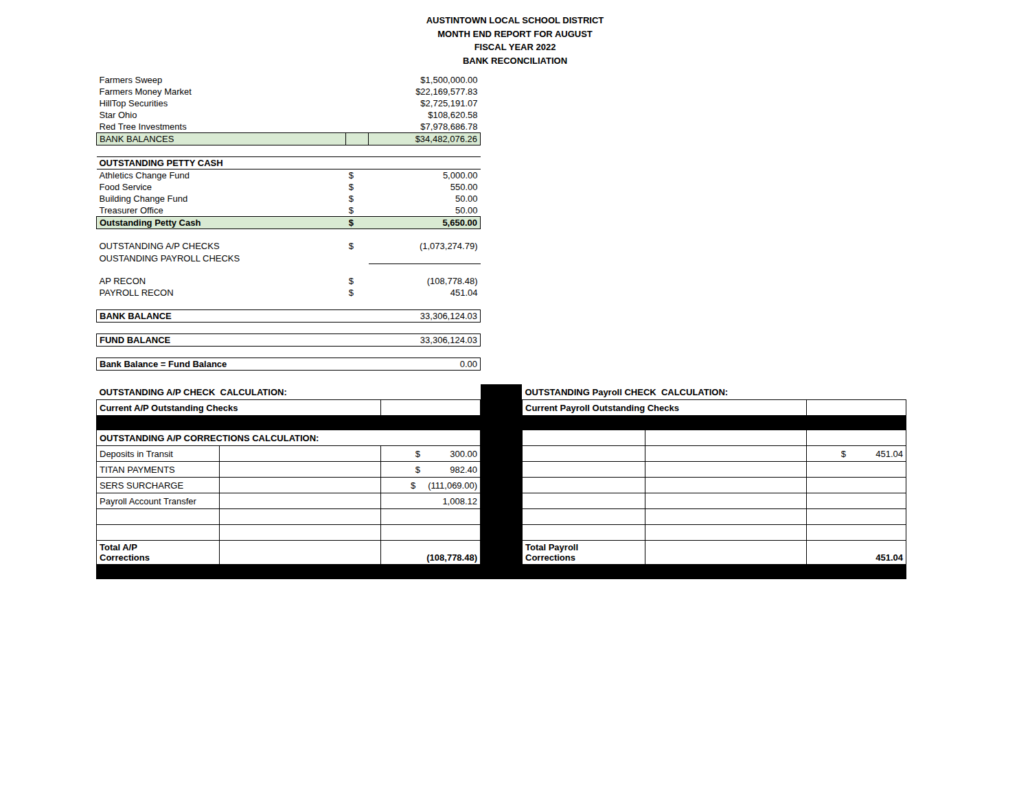AUSTINTOWN LOCAL SCHOOL DISTRICT
MONTH END REPORT FOR AUGUST
FISCAL YEAR 2022
BANK RECONCILIATION
| Farmers Sweep | | $1,500,000.00 |
| Farmers Money Market | | $22,169,577.83 |
| HillTop Securities | | $2,725,191.07 |
| Star Ohio | | $108,620.58 |
| Red Tree Investments | | $7,978,686.78 |
| BANK BALANCES | | $34,482,076.26 |
| OUTSTANDING PETTY CASH |
| Athletics Change Fund | $ | 5,000.00 |
| Food Service | $ | 550.00 |
| Building Change Fund | $ | 50.00 |
| Treasurer Office | $ | 50.00 |
| Outstanding Petty Cash | $ | 5,650.00 |
| OUTSTANDING A/P CHECKS | $ | (1,073,274.79) |
| OUSTANDING PAYROLL CHECKS | | |
| AP RECON | $ | (108,778.48) |
| PAYROLL RECON | $ | 451.04 |
| BANK BALANCE | | 33,306,124.03 |
| FUND BALANCE | | 33,306,124.03 |
| Bank Balance = Fund Balance | | 0.00 |
| OUTSTANDING A/P CHECK CALCULATION: |
| Current A/P Outstanding Checks | |
| OUTSTANDING A/P CORRECTIONS CALCULATION: |
| Deposits in Transit | | $ 300.00 |
| TITAN PAYMENTS | | $ 982.40 |
| SERS SURCHARGE | | $ (111,069.00) |
| Payroll Account Transfer | | 1,008.12 |
| Total A/P Corrections | | (108,778.48) |
| OUTSTANDING Payroll CHECK CALCULATION: |
| Current Payroll Outstanding Checks | |
| | | $ 451.04 |
| Total Payroll Corrections | | 451.04 |